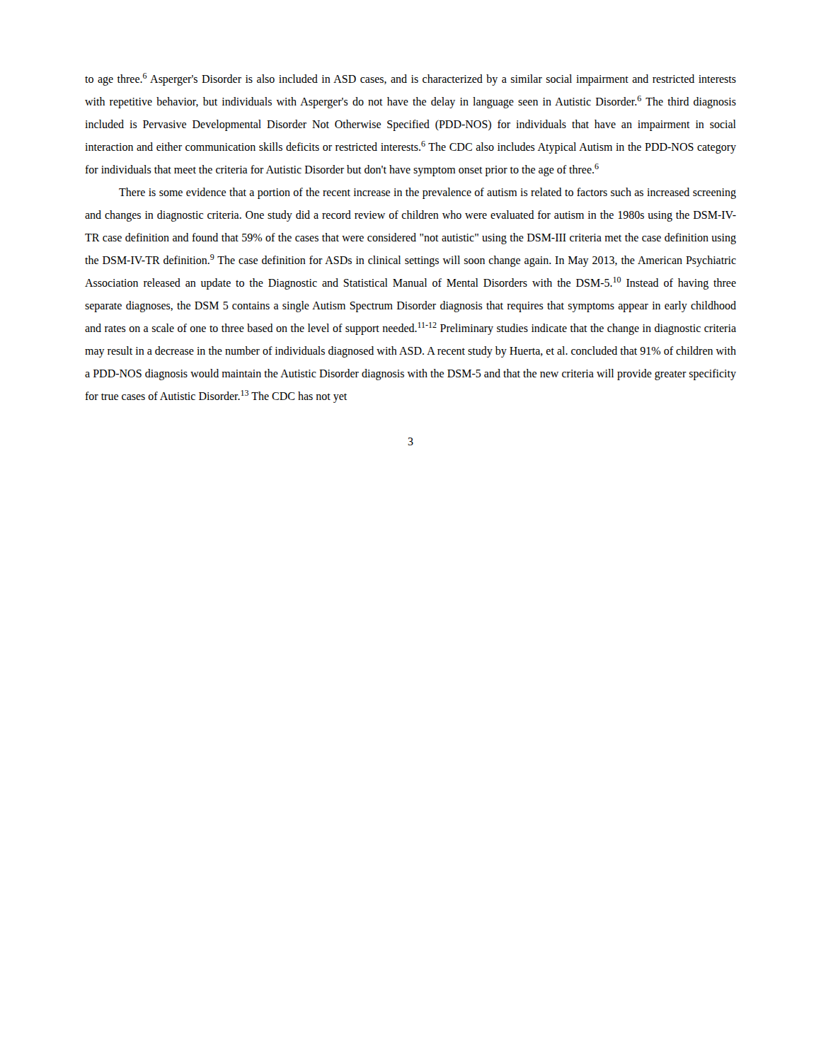to age three.6 Asperger's Disorder is also included in ASD cases, and is characterized by a similar social impairment and restricted interests with repetitive behavior, but individuals with Asperger's do not have the delay in language seen in Autistic Disorder.6 The third diagnosis included is Pervasive Developmental Disorder Not Otherwise Specified (PDD-NOS) for individuals that have an impairment in social interaction and either communication skills deficits or restricted interests.6 The CDC also includes Atypical Autism in the PDD-NOS category for individuals that meet the criteria for Autistic Disorder but don't have symptom onset prior to the age of three.6
There is some evidence that a portion of the recent increase in the prevalence of autism is related to factors such as increased screening and changes in diagnostic criteria. One study did a record review of children who were evaluated for autism in the 1980s using the DSM-IV-TR case definition and found that 59% of the cases that were considered "not autistic" using the DSM-III criteria met the case definition using the DSM-IV-TR definition.9 The case definition for ASDs in clinical settings will soon change again. In May 2013, the American Psychiatric Association released an update to the Diagnostic and Statistical Manual of Mental Disorders with the DSM-5.10 Instead of having three separate diagnoses, the DSM 5 contains a single Autism Spectrum Disorder diagnosis that requires that symptoms appear in early childhood and rates on a scale of one to three based on the level of support needed.11-12 Preliminary studies indicate that the change in diagnostic criteria may result in a decrease in the number of individuals diagnosed with ASD. A recent study by Huerta, et al. concluded that 91% of children with a PDD-NOS diagnosis would maintain the Autistic Disorder diagnosis with the DSM-5 and that the new criteria will provide greater specificity for true cases of Autistic Disorder.13 The CDC has not yet
3